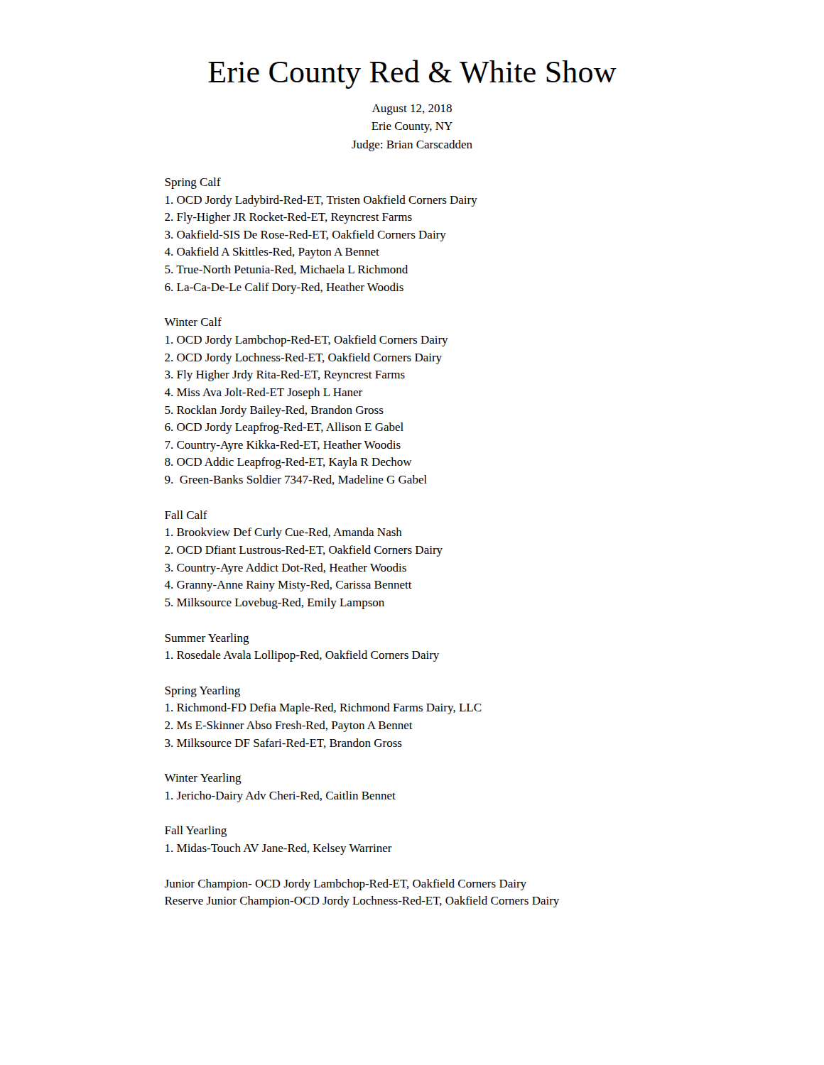Erie County Red & White Show
August 12, 2018
Erie County, NY
Judge: Brian Carscadden
Spring Calf
1. OCD Jordy Ladybird-Red-ET, Tristen Oakfield Corners Dairy
2. Fly-Higher JR Rocket-Red-ET, Reyncrest Farms
3. Oakfield-SIS De Rose-Red-ET, Oakfield Corners Dairy
4. Oakfield A Skittles-Red, Payton A Bennet
5. True-North Petunia-Red, Michaela L Richmond
6. La-Ca-De-Le Calif Dory-Red, Heather Woodis
Winter Calf
1. OCD Jordy Lambchop-Red-ET, Oakfield Corners Dairy
2. OCD Jordy Lochness-Red-ET, Oakfield Corners Dairy
3. Fly Higher Jrdy Rita-Red-ET, Reyncrest Farms
4. Miss Ava Jolt-Red-ET Joseph L Haner
5. Rocklan Jordy Bailey-Red, Brandon Gross
6. OCD Jordy Leapfrog-Red-ET, Allison E Gabel
7. Country-Ayre Kikka-Red-ET, Heather Woodis
8. OCD Addic Leapfrog-Red-ET, Kayla R Dechow
9. Green-Banks Soldier 7347-Red, Madeline G Gabel
Fall Calf
1. Brookview Def Curly Cue-Red, Amanda Nash
2. OCD Dfiant Lustrous-Red-ET, Oakfield Corners Dairy
3. Country-Ayre Addict Dot-Red, Heather Woodis
4. Granny-Anne Rainy Misty-Red, Carissa Bennett
5. Milksource Lovebug-Red, Emily Lampson
Summer Yearling
1. Rosedale Avala Lollipop-Red, Oakfield Corners Dairy
Spring Yearling
1. Richmond-FD Defia Maple-Red, Richmond Farms Dairy, LLC
2. Ms E-Skinner Abso Fresh-Red, Payton A Bennet
3. Milksource DF Safari-Red-ET, Brandon Gross
Winter Yearling
1. Jericho-Dairy Adv Cheri-Red, Caitlin Bennet
Fall Yearling
1. Midas-Touch AV Jane-Red, Kelsey Warriner
Junior Champion- OCD Jordy Lambchop-Red-ET, Oakfield Corners Dairy
Reserve Junior Champion-OCD Jordy Lochness-Red-ET, Oakfield Corners Dairy